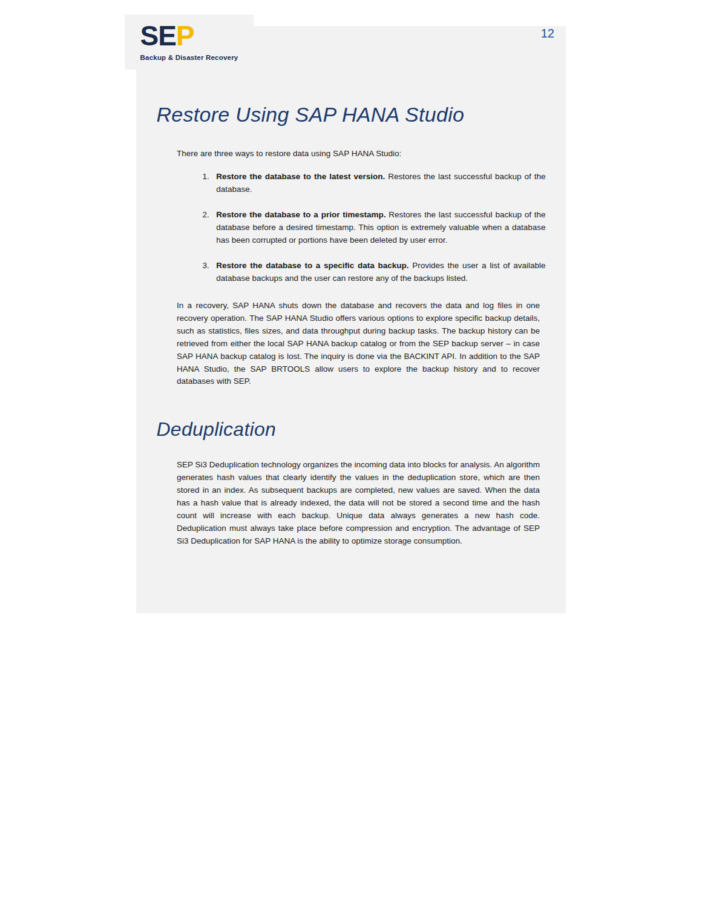12
SEP
Backup & Disaster Recovery
Restore Using SAP HANA Studio
There are three ways to restore data using SAP HANA Studio:
Restore the database to the latest version. Restores the last successful backup of the database.
Restore the database to a prior timestamp. Restores the last successful backup of the database before a desired timestamp. This option is extremely valuable when a database has been corrupted or portions have been deleted by user error.
Restore the database to a specific data backup. Provides the user a list of available database backups and the user can restore any of the backups listed.
In a recovery, SAP HANA shuts down the database and recovers the data and log files in one recovery operation. The SAP HANA Studio offers various options to explore specific backup details, such as statistics, files sizes, and data throughput during backup tasks. The backup history can be retrieved from either the local SAP HANA backup catalog or from the SEP backup server – in case SAP HANA backup catalog is lost. The inquiry is done via the BACKINT API. In addition to the SAP HANA Studio, the SAP BRTOOLS allow users to explore the backup history and to recover databases with SEP.
Deduplication
SEP Si3 Deduplication technology organizes the incoming data into blocks for analysis. An algorithm generates hash values that clearly identify the values in the deduplication store, which are then stored in an index. As subsequent backups are completed, new values are saved. When the data has a hash value that is already indexed, the data will not be stored a second time and the hash count will increase with each backup. Unique data always generates a new hash code. Deduplication must always take place before compression and encryption. The advantage of SEP Si3 Deduplication for SAP HANA is the ability to optimize storage consumption.